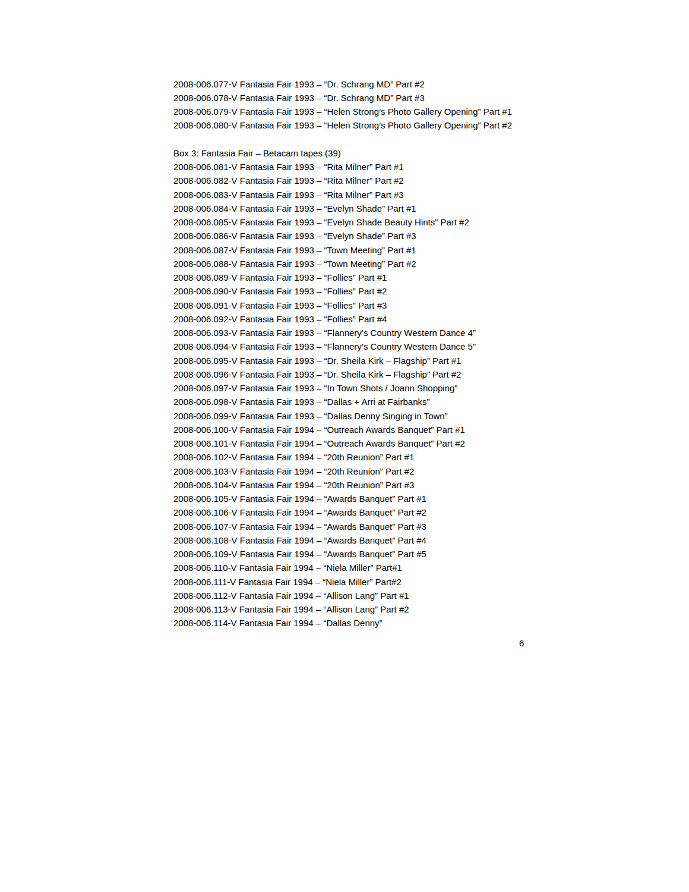2008-006.077-V Fantasia Fair 1993 – “Dr. Schrang MD” Part #2
2008-006.078-V Fantasia Fair 1993 – “Dr. Schrang MD” Part #3
2008-006.079-V Fantasia Fair 1993 – “Helen Strong’s Photo Gallery Opening” Part #1
2008-006.080-V Fantasia Fair 1993 – “Helen Strong’s Photo Gallery Opening” Part #2
Box 3: Fantasia Fair – Betacam tapes (39)
2008-006.081-V Fantasia Fair 1993 – “Rita Milner” Part #1
2008-006.082-V Fantasia Fair 1993 – “Rita Milner” Part #2
2008-006.083-V Fantasia Fair 1993 – “Rita Milner” Part #3
2008-006.084-V Fantasia Fair 1993 – “Evelyn Shade” Part #1
2008-006.085-V Fantasia Fair 1993 – “Evelyn Shade Beauty Hints” Part #2
2008-006.086-V Fantasia Fair 1993 – “Evelyn Shade” Part #3
2008-006.087-V Fantasia Fair 1993 – “Town Meeting” Part #1
2008-006.088-V Fantasia Fair 1993 – “Town Meeting” Part #2
2008-006.089-V Fantasia Fair 1993 – “Follies” Part #1
2008-006.090-V Fantasia Fair 1993 – “Follies” Part #2
2008-006.091-V Fantasia Fair 1993 – “Follies” Part #3
2008-006.092-V Fantasia Fair 1993 – “Follies” Part #4
2008-006.093-V Fantasia Fair 1993 – “Flannery’s Country Western Dance 4”
2008-006.094-V Fantasia Fair 1993 – “Flannery’s Country Western Dance 5”
2008-006.095-V Fantasia Fair 1993 – “Dr. Sheila Kirk – Flagship” Part #1
2008-006.096-V Fantasia Fair 1993 – “Dr. Sheila Kirk – Flagship” Part #2
2008-006.097-V Fantasia Fair 1993 – “In Town Shots / Joann Shopping”
2008-006.098-V Fantasia Fair 1993 – “Dallas + Arri at Fairbanks”
2008-006.099-V Fantasia Fair 1993 – “Dallas Denny Singing in Town”
2008-006.100-V Fantasia Fair 1994 – “Outreach Awards Banquet” Part #1
2008-006.101-V Fantasia Fair 1994 – “Outreach Awards Banquet” Part #2
2008-006.102-V Fantasia Fair 1994 – “20th Reunion” Part #1
2008-006.103-V Fantasia Fair 1994 – “20th Reunion” Part #2
2008-006.104-V Fantasia Fair 1994 – “20th Reunion” Part #3
2008-006.105-V Fantasia Fair 1994 – “Awards Banquet” Part #1
2008-006.106-V Fantasia Fair 1994 – “Awards Banquet” Part #2
2008-006.107-V Fantasia Fair 1994 – “Awards Banquet” Part #3
2008-006.108-V Fantasia Fair 1994 – “Awards Banquet” Part #4
2008-006.109-V Fantasia Fair 1994 – “Awards Banquet” Part #5
2008-006.110-V Fantasia Fair 1994 – “Niela Miller” Part#1
2008-006.111-V Fantasia Fair 1994 – “Niela Miller” Part#2
2008-006.112-V Fantasia Fair 1994 – “Allison Lang” Part #1
2008-006.113-V Fantasia Fair 1994 – “Allison Lang” Part #2
2008-006.114-V Fantasia Fair 1994 – “Dallas Denny”
6